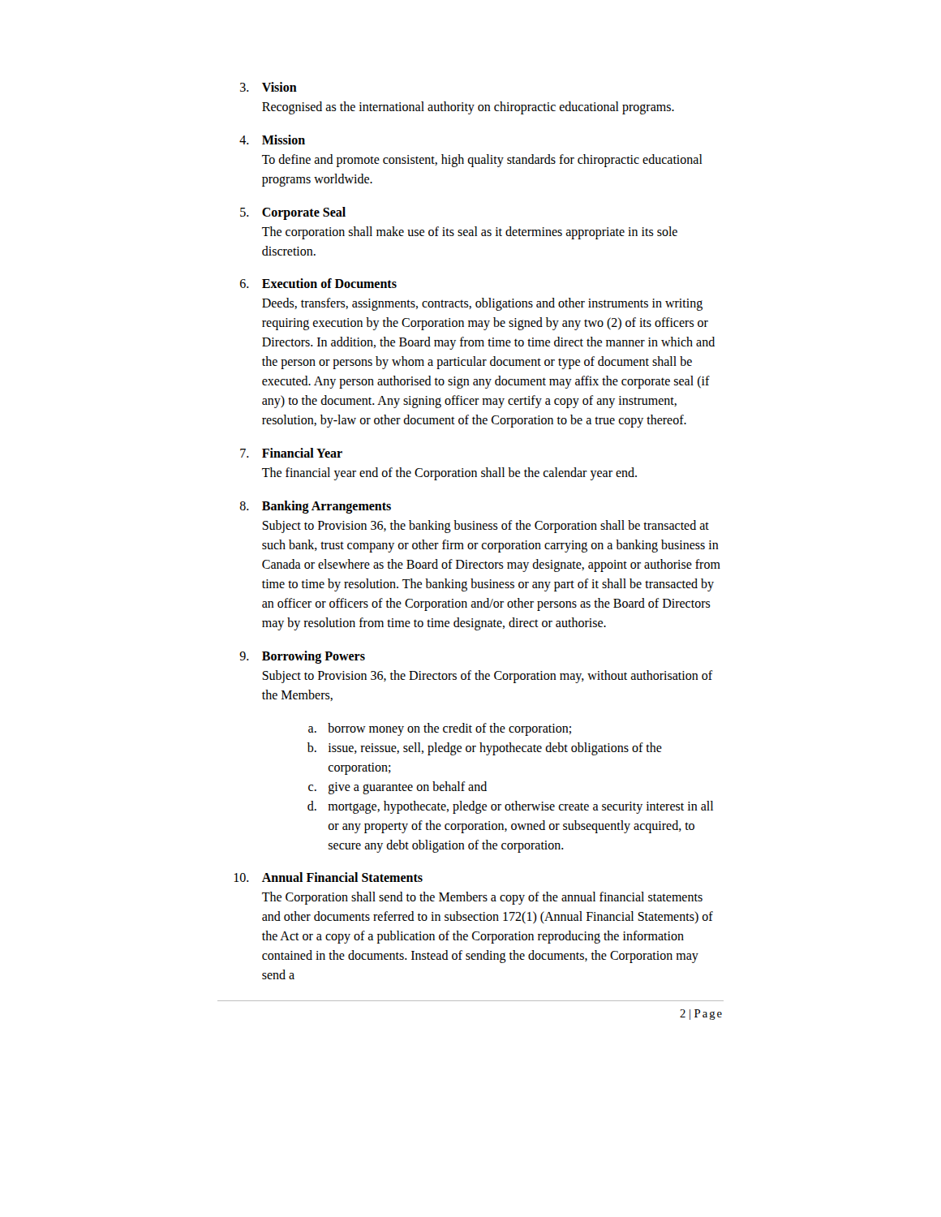Vision Recognised as the international authority on chiropractic educational programs.
Mission To define and promote consistent, high quality standards for chiropractic educational programs worldwide.
Corporate Seal The corporation shall make use of its seal as it determines appropriate in its sole discretion.
Execution of Documents Deeds, transfers, assignments, contracts, obligations and other instruments in writing requiring execution by the Corporation may be signed by any two (2) of its officers or Directors. In addition, the Board may from time to time direct the manner in which and the person or persons by whom a particular document or type of document shall be executed. Any person authorised to sign any document may affix the corporate seal (if any) to the document. Any signing officer may certify a copy of any instrument, resolution, by-law or other document of the Corporation to be a true copy thereof.
Financial Year The financial year end of the Corporation shall be the calendar year end.
Banking Arrangements Subject to Provision 36, the banking business of the Corporation shall be transacted at such bank, trust company or other firm or corporation carrying on a banking business in Canada or elsewhere as the Board of Directors may designate, appoint or authorise from time to time by resolution. The banking business or any part of it shall be transacted by an officer or officers of the Corporation and/or other persons as the Board of Directors may by resolution from time to time designate, direct or authorise.
Borrowing Powers Subject to Provision 36, the Directors of the Corporation may, without authorisation of the Members,
borrow money on the credit of the corporation;
issue, reissue, sell, pledge or hypothecate debt obligations of the corporation;
give a guarantee on behalf and
mortgage, hypothecate, pledge or otherwise create a security interest in all or any property of the corporation, owned or subsequently acquired, to secure any debt obligation of the corporation.
Annual Financial Statements The Corporation shall send to the Members a copy of the annual financial statements and other documents referred to in subsection 172(1) (Annual Financial Statements) of the Act or a copy of a publication of the Corporation reproducing the information contained in the documents. Instead of sending the documents, the Corporation may send a
2 | Page